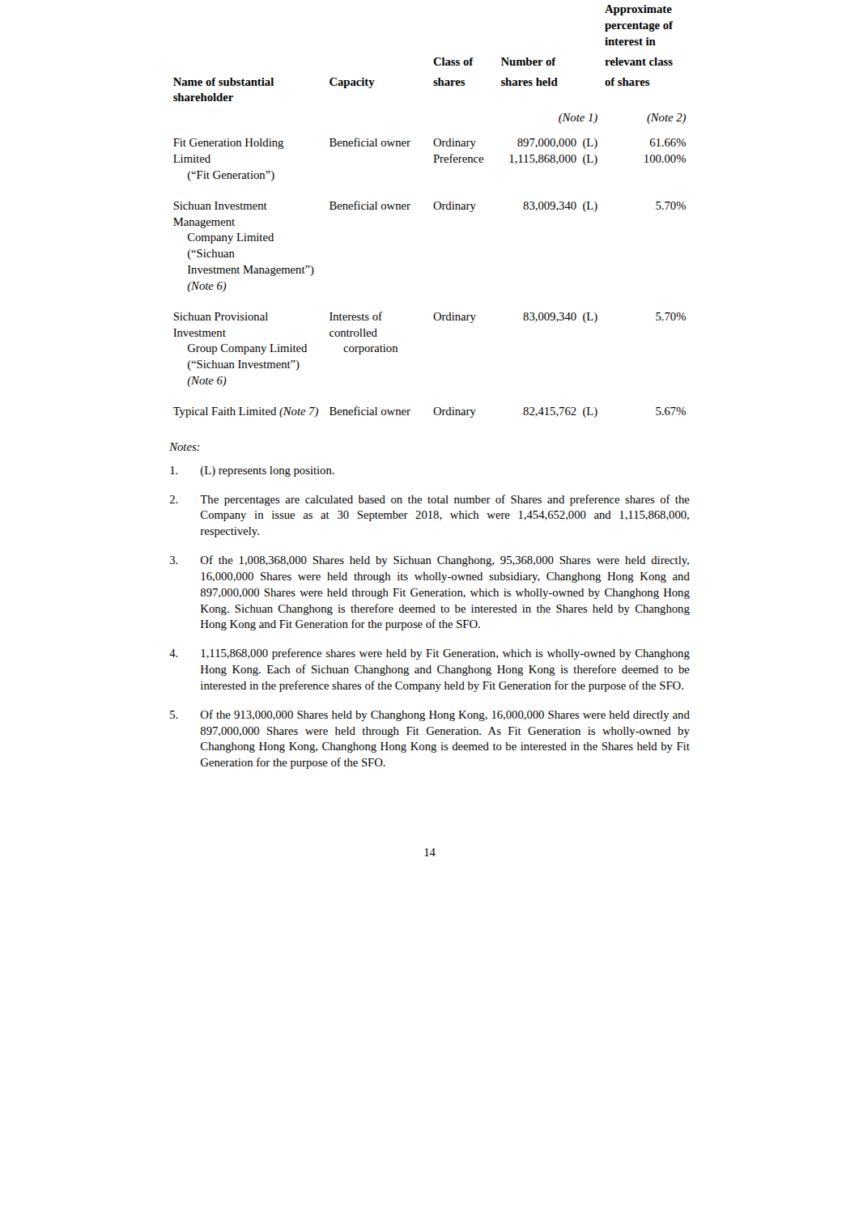| | | | | Approximate percentage of interest in |
| --- | --- | --- | --- | --- |
| | | Class of | Number of | relevant class |
| Name of substantial shareholder | Capacity | shares | shares held | of shares |
| | (Note 1) | (Note 2) |
| Fit Generation Holding Limited (“Fit Generation”) | Beneficial owner | Ordinary Preference | 897,000,000 (L) 1,115,868,000 (L) | 61.66% 100.00% |
| Sichuan Investment Management Company Limited (“Sichuan Investment Management”) (Note 6) | Beneficial owner | Ordinary | 83,009,340 (L) | 5.70% |
| Sichuan Provisional Investment Group Company Limited (“Sichuan Investment”) (Note 6) | Interests of controlled corporation | Ordinary | 83,009,340 (L) | 5.70% |
| Typical Faith Limited (Note 7) | Beneficial owner | Ordinary | 82,415,762 (L) | 5.67% |
Notes:
(L) represents long position.
The percentages are calculated based on the total number of Shares and preference shares of the Company in issue as at 30 September 2018, which were 1,454,652,000 and 1,115,868,000, respectively.
Of the 1,008,368,000 Shares held by Sichuan Changhong, 95,368,000 Shares were held directly, 16,000,000 Shares were held through its wholly-owned subsidiary, Changhong Hong Kong and 897,000,000 Shares were held through Fit Generation, which is wholly-owned by Changhong Hong Kong. Sichuan Changhong is therefore deemed to be interested in the Shares held by Changhong Hong Kong and Fit Generation for the purpose of the SFO.
1,115,868,000 preference shares were held by Fit Generation, which is wholly-owned by Changhong Hong Kong. Each of Sichuan Changhong and Changhong Hong Kong is therefore deemed to be interested in the preference shares of the Company held by Fit Generation for the purpose of the SFO.
Of the 913,000,000 Shares held by Changhong Hong Kong, 16,000,000 Shares were held directly and 897,000,000 Shares were held through Fit Generation. As Fit Generation is wholly-owned by Changhong Hong Kong, Changhong Hong Kong is deemed to be interested in the Shares held by Fit Generation for the purpose of the SFO.
14